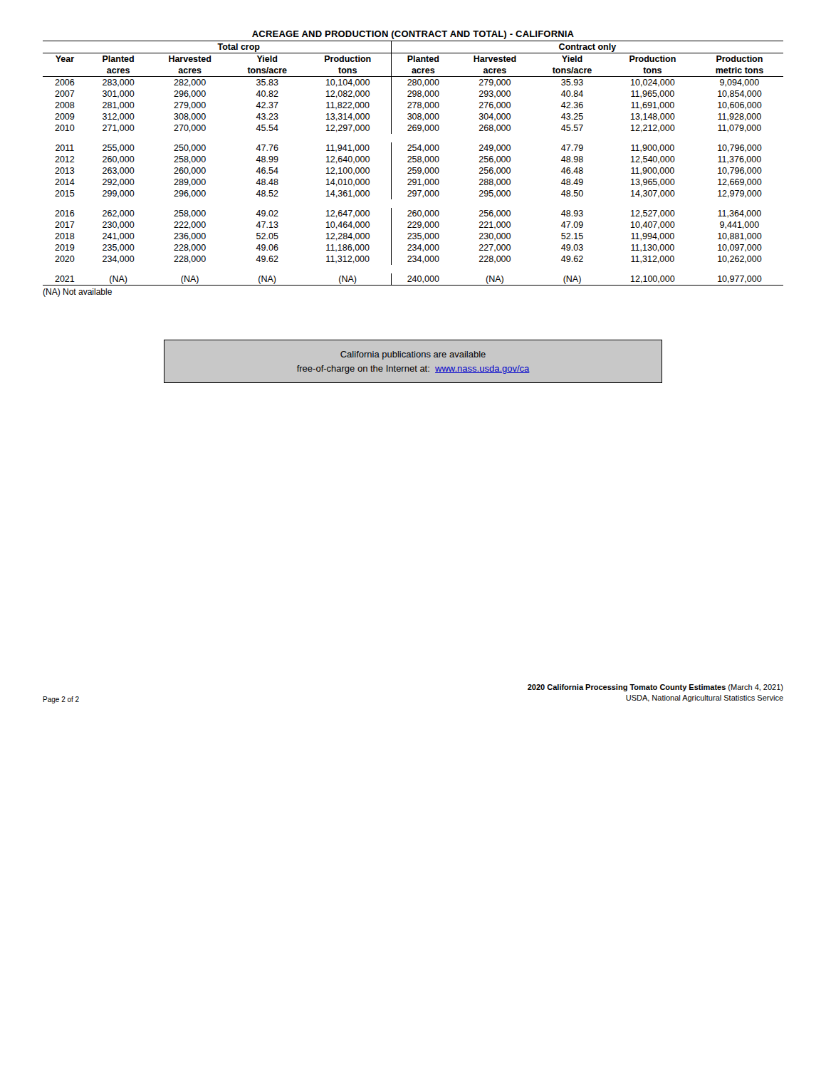ACREAGE AND PRODUCTION (CONTRACT AND TOTAL) - CALIFORNIA
| | Total crop | Contract only |
| --- | --- | --- |
| Year | Planted | Harvested | Yield | Production | Planted | Harvested | Yield | Production | Production |
| | acres | acres | tons/acre | tons | acres | acres | tons/acre | tons | metric tons |
| 2006 | 283,000 | 282,000 | 35.83 | 10,104,000 | 280,000 | 279,000 | 35.93 | 10,024,000 | 9,094,000 |
| 2007 | 301,000 | 296,000 | 40.82 | 12,082,000 | 298,000 | 293,000 | 40.84 | 11,965,000 | 10,854,000 |
| 2008 | 281,000 | 279,000 | 42.37 | 11,822,000 | 278,000 | 276,000 | 42.36 | 11,691,000 | 10,606,000 |
| 2009 | 312,000 | 308,000 | 43.23 | 13,314,000 | 308,000 | 304,000 | 43.25 | 13,148,000 | 11,928,000 |
| 2010 | 271,000 | 270,000 | 45.54 | 12,297,000 | 269,000 | 268,000 | 45.57 | 12,212,000 | 11,079,000 |
| 2011 | 255,000 | 250,000 | 47.76 | 11,941,000 | 254,000 | 249,000 | 47.79 | 11,900,000 | 10,796,000 |
| 2012 | 260,000 | 258,000 | 48.99 | 12,640,000 | 258,000 | 256,000 | 48.98 | 12,540,000 | 11,376,000 |
| 2013 | 263,000 | 260,000 | 46.54 | 12,100,000 | 259,000 | 256,000 | 46.48 | 11,900,000 | 10,796,000 |
| 2014 | 292,000 | 289,000 | 48.48 | 14,010,000 | 291,000 | 288,000 | 48.49 | 13,965,000 | 12,669,000 |
| 2015 | 299,000 | 296,000 | 48.52 | 14,361,000 | 297,000 | 295,000 | 48.50 | 14,307,000 | 12,979,000 |
| 2016 | 262,000 | 258,000 | 49.02 | 12,647,000 | 260,000 | 256,000 | 48.93 | 12,527,000 | 11,364,000 |
| 2017 | 230,000 | 222,000 | 47.13 | 10,464,000 | 229,000 | 221,000 | 47.09 | 10,407,000 | 9,441,000 |
| 2018 | 241,000 | 236,000 | 52.05 | 12,284,000 | 235,000 | 230,000 | 52.15 | 11,994,000 | 10,881,000 |
| 2019 | 235,000 | 228,000 | 49.06 | 11,186,000 | 234,000 | 227,000 | 49.03 | 11,130,000 | 10,097,000 |
| 2020 | 234,000 | 228,000 | 49.62 | 11,312,000 | 234,000 | 228,000 | 49.62 | 11,312,000 | 10,262,000 |
| 2021 | (NA) | (NA) | (NA) | (NA) | 240,000 | (NA) | (NA) | 12,100,000 | 10,977,000 |
(NA) Not available
California publications are available
free-of-charge on the Internet at: www.nass.usda.gov/ca
Page 2 of 2
2020 California Processing Tomato County Estimates (March 4, 2021)
USDA, National Agricultural Statistics Service